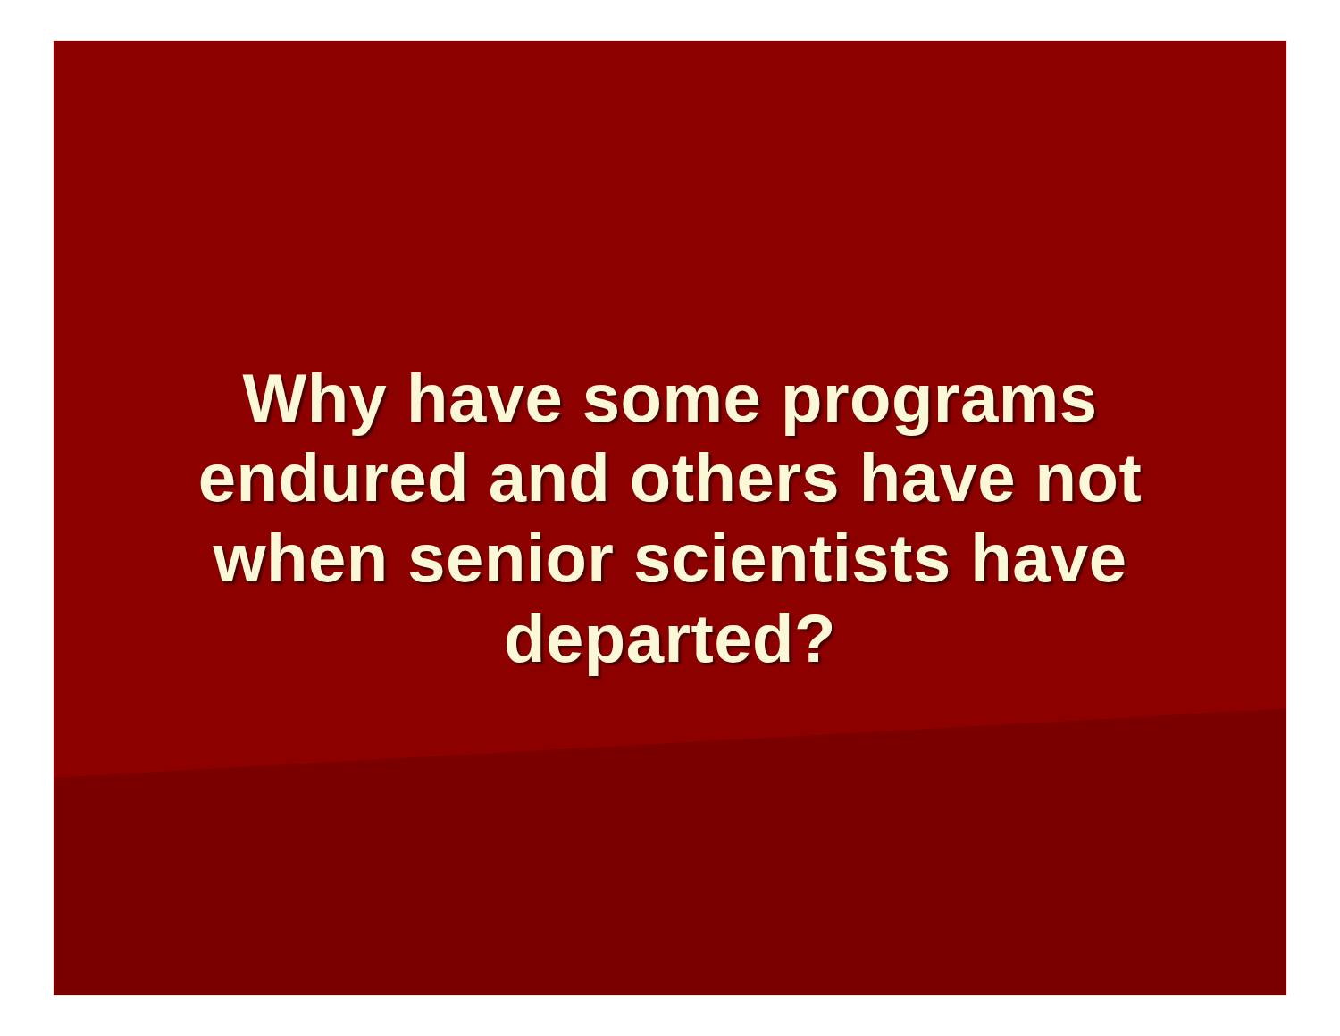Why have some programs endured and others have not when senior scientists have departed?